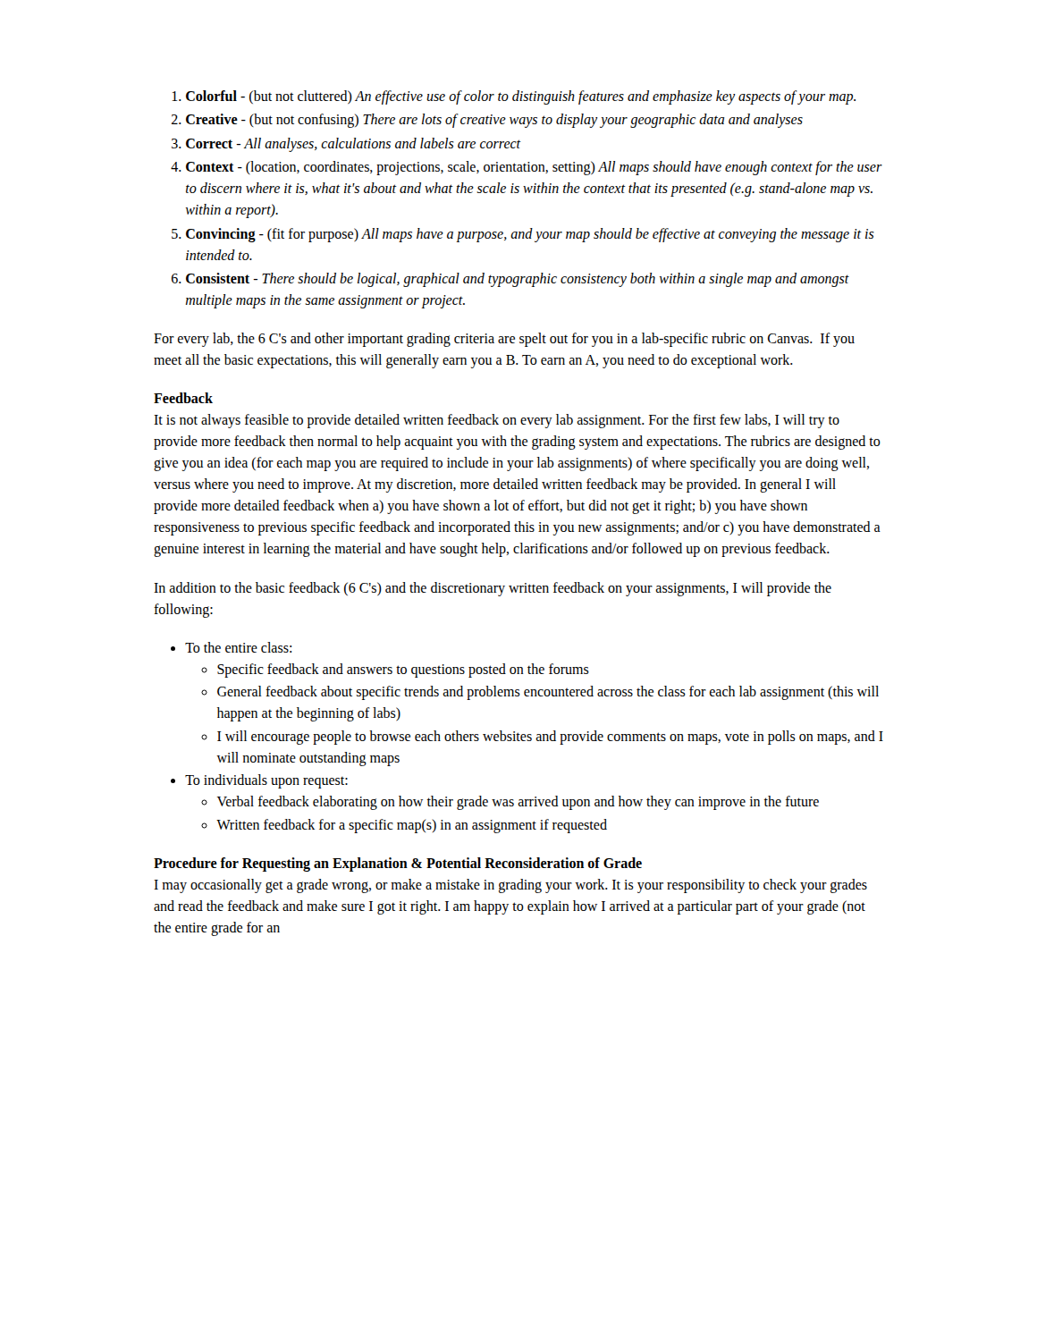Colorful - (but not cluttered) An effective use of color to distinguish features and emphasize key aspects of your map.
Creative - (but not confusing) There are lots of creative ways to display your geographic data and analyses
Correct - All analyses, calculations and labels are correct
Context - (location, coordinates, projections, scale, orientation, setting) All maps should have enough context for the user to discern where it is, what it's about and what the scale is within the context that its presented (e.g. stand-alone map vs. within a report).
Convincing - (fit for purpose) All maps have a purpose, and your map should be effective at conveying the message it is intended to.
Consistent - There should be logical, graphical and typographic consistency both within a single map and amongst multiple maps in the same assignment or project.
For every lab, the 6 C's and other important grading criteria are spelt out for you in a lab-specific rubric on Canvas. If you meet all the basic expectations, this will generally earn you a B. To earn an A, you need to do exceptional work.
Feedback
It is not always feasible to provide detailed written feedback on every lab assignment. For the first few labs, I will try to provide more feedback then normal to help acquaint you with the grading system and expectations. The rubrics are designed to give you an idea (for each map you are required to include in your lab assignments) of where specifically you are doing well, versus where you need to improve. At my discretion, more detailed written feedback may be provided. In general I will provide more detailed feedback when a) you have shown a lot of effort, but did not get it right; b) you have shown responsiveness to previous specific feedback and incorporated this in you new assignments; and/or c) you have demonstrated a genuine interest in learning the material and have sought help, clarifications and/or followed up on previous feedback.
In addition to the basic feedback (6 C's) and the discretionary written feedback on your assignments, I will provide the following:
To the entire class:
Specific feedback and answers to questions posted on the forums
General feedback about specific trends and problems encountered across the class for each lab assignment (this will happen at the beginning of labs)
I will encourage people to browse each others websites and provide comments on maps, vote in polls on maps, and I will nominate outstanding maps
To individuals upon request:
Verbal feedback elaborating on how their grade was arrived upon and how they can improve in the future
Written feedback for a specific map(s) in an assignment if requested
Procedure for Requesting an Explanation & Potential Reconsideration of Grade
I may occasionally get a grade wrong, or make a mistake in grading your work. It is your responsibility to check your grades and read the feedback and make sure I got it right. I am happy to explain how I arrived at a particular part of your grade (not the entire grade for an